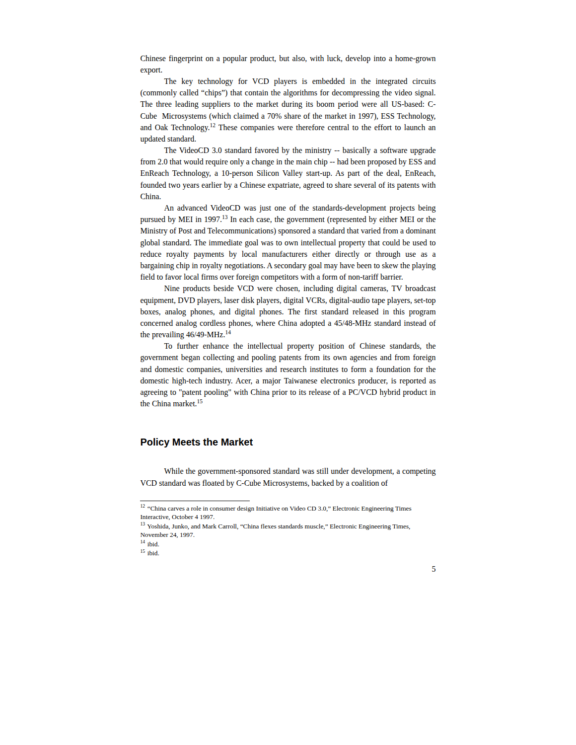Chinese fingerprint on a popular product, but also, with luck, develop into a home-grown export.
The key technology for VCD players is embedded in the integrated circuits (commonly called “chips”) that contain the algorithms for decompressing the video signal. The three leading suppliers to the market during its boom period were all US-based: C-Cube Microsystems (which claimed a 70% share of the market in 1997), ESS Technology, and Oak Technology.12 These companies were therefore central to the effort to launch an updated standard.
The VideoCD 3.0 standard favored by the ministry -- basically a software upgrade from 2.0 that would require only a change in the main chip -- had been proposed by ESS and EnReach Technology, a 10-person Silicon Valley start-up. As part of the deal, EnReach, founded two years earlier by a Chinese expatriate, agreed to share several of its patents with China.
An advanced VideoCD was just one of the standards-development projects being pursued by MEI in 1997.13 In each case, the government (represented by either MEI or the Ministry of Post and Telecommunications) sponsored a standard that varied from a dominant global standard. The immediate goal was to own intellectual property that could be used to reduce royalty payments by local manufacturers either directly or through use as a bargaining chip in royalty negotiations. A secondary goal may have been to skew the playing field to favor local firms over foreign competitors with a form of non-tariff barrier.
Nine products beside VCD were chosen, including digital cameras, TV broadcast equipment, DVD players, laser disk players, digital VCRs, digital-audio tape players, set-top boxes, analog phones, and digital phones. The first standard released in this program concerned analog cordless phones, where China adopted a 45/48-MHz standard instead of the prevailing 46/49-MHz.14
To further enhance the intellectual property position of Chinese standards, the government began collecting and pooling patents from its own agencies and from foreign and domestic companies, universities and research institutes to form a foundation for the domestic high-tech industry. Acer, a major Taiwanese electronics producer, is reported as agreeing to "patent pooling" with China prior to its release of a PC/VCD hybrid product in the China market.15
Policy Meets the Market
While the government-sponsored standard was still under development, a competing VCD standard was floated by C-Cube Microsystems, backed by a coalition of
12 “China carves a role in consumer design Initiative on Video CD 3.0,” Electronic Engineering Times Interactive, October 4 1997.
13 Yoshida, Junko, and Mark Carroll, “China flexes standards muscle,” Electronic Engineering Times, November 24, 1997.
14 ibid.
15 ibid.
5